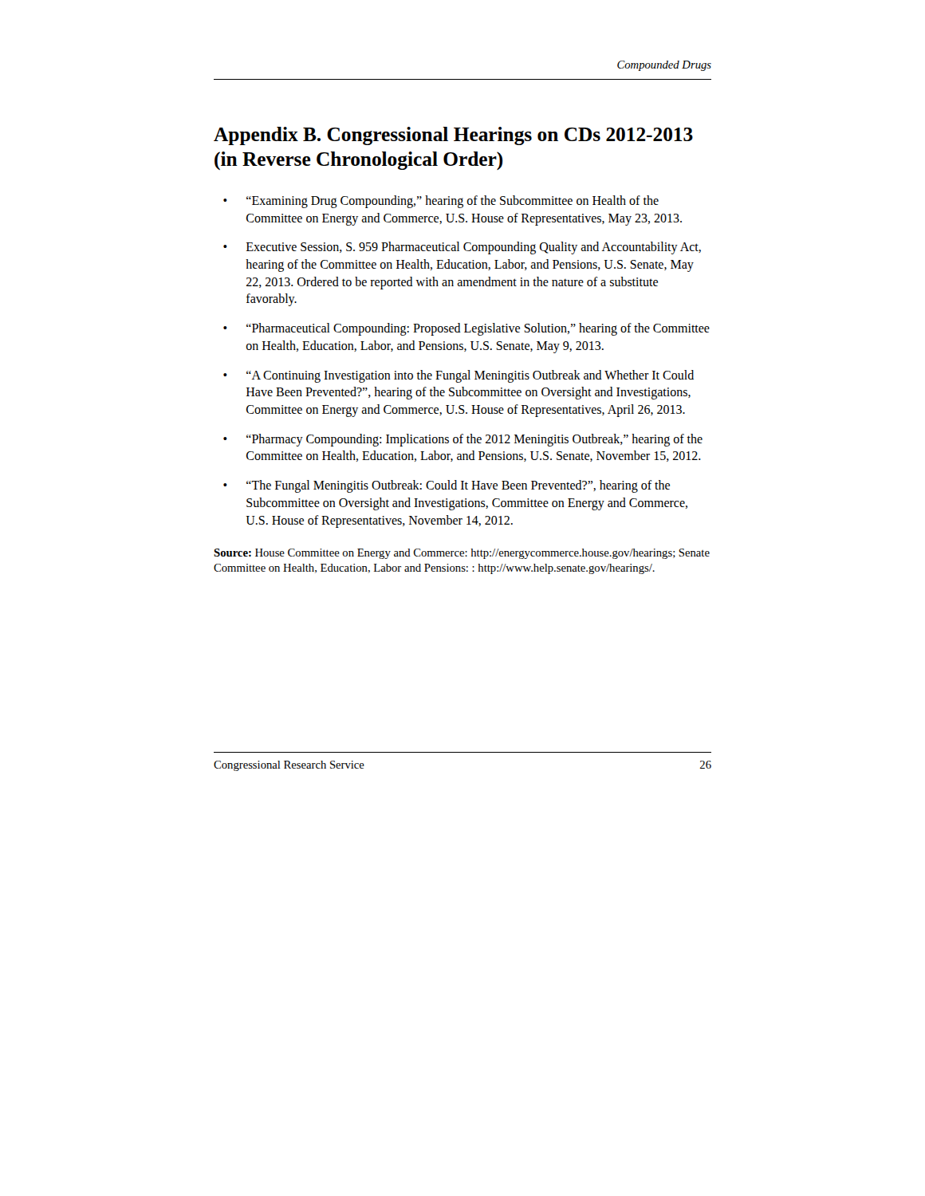Compounded Drugs
Appendix B. Congressional Hearings on CDs 2012-2013 (in Reverse Chronological Order)
“Examining Drug Compounding,” hearing of the Subcommittee on Health of the Committee on Energy and Commerce, U.S. House of Representatives, May 23, 2013.
Executive Session, S. 959 Pharmaceutical Compounding Quality and Accountability Act, hearing of the Committee on Health, Education, Labor, and Pensions, U.S. Senate, May 22, 2013. Ordered to be reported with an amendment in the nature of a substitute favorably.
“Pharmaceutical Compounding: Proposed Legislative Solution,” hearing of the Committee on Health, Education, Labor, and Pensions, U.S. Senate, May 9, 2013.
“A Continuing Investigation into the Fungal Meningitis Outbreak and Whether It Could Have Been Prevented?”, hearing of the Subcommittee on Oversight and Investigations, Committee on Energy and Commerce, U.S. House of Representatives, April 26, 2013.
“Pharmacy Compounding: Implications of the 2012 Meningitis Outbreak,” hearing of the Committee on Health, Education, Labor, and Pensions, U.S. Senate, November 15, 2012.
“The Fungal Meningitis Outbreak: Could It Have Been Prevented?”, hearing of the Subcommittee on Oversight and Investigations, Committee on Energy and Commerce, U.S. House of Representatives, November 14, 2012.
Source: House Committee on Energy and Commerce: http://energycommerce.house.gov/hearings; Senate Committee on Health, Education, Labor and Pensions: : http://www.help.senate.gov/hearings/.
Congressional Research Service
26